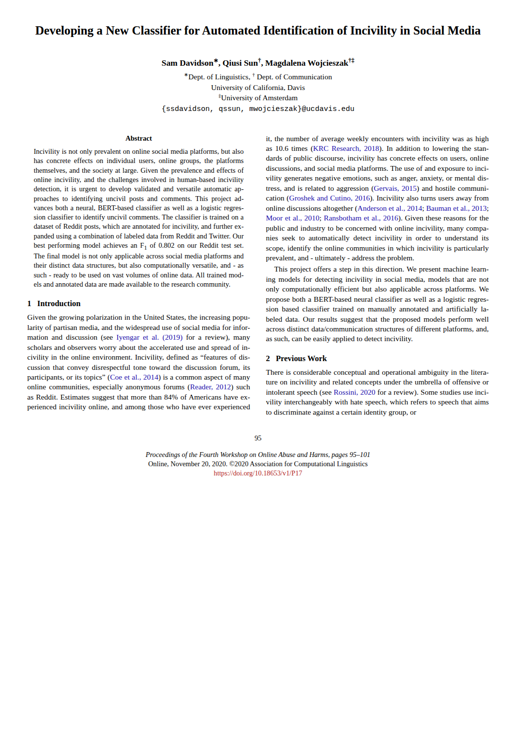Developing a New Classifier for Automated Identification of Incivility in Social Media
Sam Davidson∗, Qiusi Sun†, Magdalena Wojcieszak†‡
∗Dept. of Linguistics, † Dept. of Communication
University of California, Davis
‡University of Amsterdam
{ssdavidson, qssun, mwojcieszak}@ucdavis.edu
Abstract
Incivility is not only prevalent on online social media platforms, but also has concrete effects on individual users, online groups, the platforms themselves, and the society at large. Given the prevalence and effects of online incivility, and the challenges involved in human-based incivility detection, it is urgent to develop validated and versatile automatic approaches to identifying uncivil posts and comments. This project advances both a neural, BERT-based classifier as well as a logistic regression classifier to identify uncivil comments. The classifier is trained on a dataset of Reddit posts, which are annotated for incivility, and further expanded using a combination of labeled data from Reddit and Twitter. Our best performing model achieves an F1 of 0.802 on our Reddit test set. The final model is not only applicable across social media platforms and their distinct data structures, but also computationally versatile, and - as such - ready to be used on vast volumes of online data. All trained models and annotated data are made available to the research community.
1 Introduction
Given the growing polarization in the United States, the increasing popularity of partisan media, and the widespread use of social media for information and discussion (see Iyengar et al. (2019) for a review), many scholars and observers worry about the accelerated use and spread of incivility in the online environment. Incivility, defined as “features of discussion that convey disrespectful tone toward the discussion forum, its participants, or its topics” (Coe et al., 2014) is a common aspect of many online communities, especially anonymous forums (Reader, 2012) such as Reddit. Estimates suggest that more than 84% of Americans have experienced incivility online, and among those who have ever experienced it, the number of average weekly encounters with incivility was as high as 10.6 times (KRC Research, 2018). In addition to lowering the standards of public discourse, incivility has concrete effects on users, online discussions, and social media platforms. The use of and exposure to incivility generates negative emotions, such as anger, anxiety, or mental distress, and is related to aggression (Gervais, 2015) and hostile communication (Groshek and Cutino, 2016). Incivility also turns users away from online discussions altogether (Anderson et al., 2014; Bauman et al., 2013; Moor et al., 2010; Ransbotham et al., 2016). Given these reasons for the public and industry to be concerned with online incivility, many companies seek to automatically detect incivility in order to understand its scope, identify the online communities in which incivility is particularly prevalent, and - ultimately - address the problem.
This project offers a step in this direction. We present machine learning models for detecting incivility in social media, models that are not only computationally efficient but also applicable across platforms. We propose both a BERT-based neural classifier as well as a logistic regression based classifier trained on manually annotated and artificially labeled data. Our results suggest that the proposed models perform well across distinct data/communication structures of different platforms, and, as such, can be easily applied to detect incivility.
2 Previous Work
There is considerable conceptual and operational ambiguity in the literature on incivility and related concepts under the umbrella of offensive or intolerant speech (see Rossini, 2020 for a review). Some studies use incivility interchangeably with hate speech, which refers to speech that aims to discriminate against a certain identity group, or
95
Proceedings of the Fourth Workshop on Online Abuse and Harms, pages 95–101
Online, November 20, 2020. ©2020 Association for Computational Linguistics
https://doi.org/10.18653/v1/P17